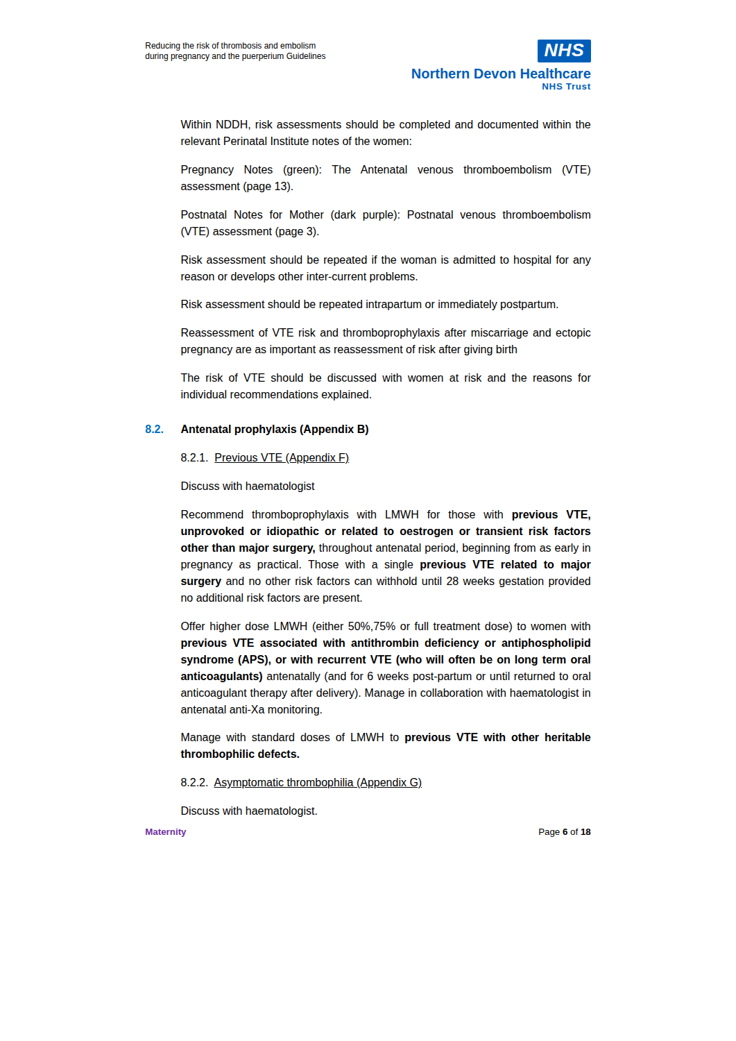Reducing the risk of thrombosis and embolism
during pregnancy and the puerperium Guidelines
NHS
Northern Devon Healthcare
NHS Trust
Within NDDH, risk assessments should be completed and documented within the relevant Perinatal Institute notes of the women:
Pregnancy Notes (green): The Antenatal venous thromboembolism (VTE) assessment (page 13).
Postnatal Notes for Mother (dark purple): Postnatal venous thromboembolism (VTE) assessment (page 3).
Risk assessment should be repeated if the woman is admitted to hospital for any reason or develops other inter-current problems.
Risk assessment should be repeated intrapartum or immediately postpartum.
Reassessment of VTE risk and thromboprophylaxis after miscarriage and ectopic pregnancy are as important as reassessment of risk after giving birth
The risk of VTE should be discussed with women at risk and the reasons for individual recommendations explained.
8.2. Antenatal prophylaxis (Appendix B)
8.2.1. Previous VTE (Appendix F)
Discuss with haematologist
Recommend thromboprophylaxis with LMWH for those with previous VTE, unprovoked or idiopathic or related to oestrogen or transient risk factors other than major surgery, throughout antenatal period, beginning from as early in pregnancy as practical. Those with a single previous VTE related to major surgery and no other risk factors can withhold until 28 weeks gestation provided no additional risk factors are present.
Offer higher dose LMWH (either 50%,75% or full treatment dose) to women with previous VTE associated with antithrombin deficiency or antiphospholipid syndrome (APS), or with recurrent VTE (who will often be on long term oral anticoagulants) antenatally (and for 6 weeks post-partum or until returned to oral anticoagulant therapy after delivery). Manage in collaboration with haematologist in antenatal anti-Xa monitoring.
Manage with standard doses of LMWH to previous VTE with other heritable thrombophilic defects.
8.2.2. Asymptomatic thrombophilia (Appendix G)
Discuss with haematologist.
Maternity
Page 6 of 18